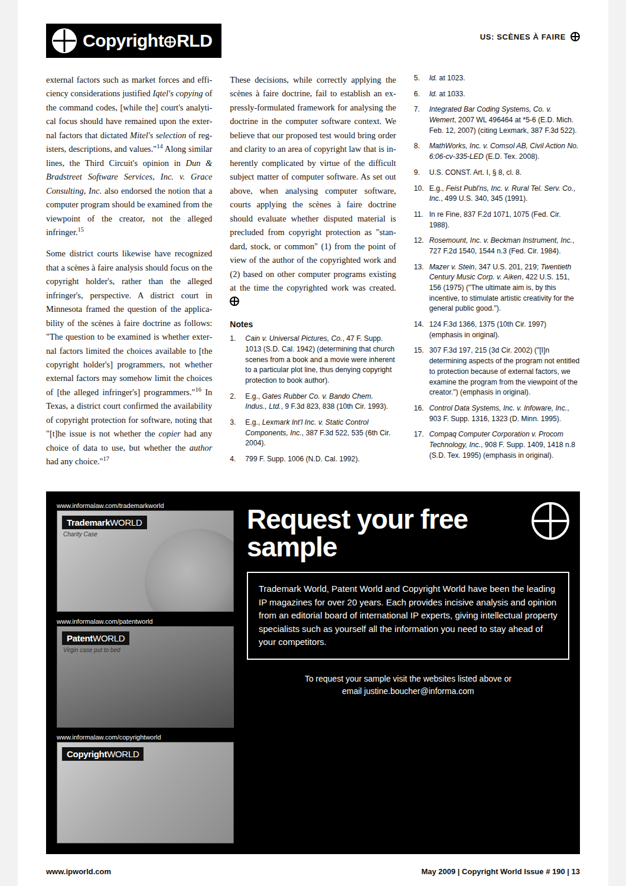Copyright RLD
US: SCÈNES À FAIRE
external factors such as market forces and efficiency considerations justified Iqtel's copying of the command codes, [while the] court's analytical focus should have remained upon the external factors that dictated Mitel's selection of registers, descriptions, and values."14 Along similar lines, the Third Circuit's opinion in Dun & Bradstreet Software Services, Inc. v. Grace Consulting, Inc. also endorsed the notion that a computer program should be examined from the viewpoint of the creator, not the alleged infringer.15
Some district courts likewise have recognized that a scènes à faire analysis should focus on the copyright holder's, rather than the alleged infringer's, perspective. A district court in Minnesota framed the question of the applicability of the scènes à faire doctrine as follows: "The question to be examined is whether external factors limited the choices available to [the copyright holder's] programmers, not whether external factors may somehow limit the choices of [the alleged infringer's] programmers."16 In Texas, a district court confirmed the availability of copyright protection for software, noting that "[t]he issue is not whether the copier had any choice of data to use, but whether the author had any choice."17
These decisions, while correctly applying the scènes à faire doctrine, fail to establish an expressly-formulated framework for analysing the doctrine in the computer software context. We believe that our proposed test would bring order and clarity to an area of copyright law that is inherently complicated by virtue of the difficult subject matter of computer software. As set out above, when analysing computer software, courts applying the scènes à faire doctrine should evaluate whether disputed material is precluded from copyright protection as "standard, stock, or common" (1) from the point of view of the author of the copyrighted work and (2) based on other computer programs existing at the time the copyrighted work was created.
Notes
Cain v. Universal Pictures, Co., 47 F. Supp. 1013 (S.D. Cal. 1942) (determining that church scenes from a book and a movie were inherent to a particular plot line, thus denying copyright protection to book author).
E.g., Gates Rubber Co. v. Bando Chem. Indus., Ltd., 9 F.3d 823, 838 (10th Cir. 1993).
E.g., Lexmark Int'l Inc. v. Static Control Components, Inc., 387 F.3d 522, 535 (6th Cir. 2004).
799 F. Supp. 1006 (N.D. Cal. 1992).
Id. at 1023.
Id. at 1033.
Integrated Bar Coding Systems, Co. v. Wemert, 2007 WL 496464 at *5-6 (E.D. Mich. Feb. 12, 2007) (citing Lexmark, 387 F.3d 522).
MathWorks, Inc. v. Comsol AB, Civil Action No. 6:06-cv-335-LED (E.D. Tex. 2008).
U.S. CONST. Art. I, § 8, cl. 8.
E.g., Feist Publ'ns, Inc. v. Rural Tel. Serv. Co., Inc., 499 U.S. 340, 345 (1991).
In re Fine, 837 F.2d 1071, 1075 (Fed. Cir. 1988).
Rosemount, Inc. v. Beckman Instrument, Inc., 727 F.2d 1540, 1544 n.3 (Fed. Cir. 1984).
Mazer v. Stein, 347 U.S. 201, 219; Twentieth Century Music Corp. v. Aiken, 422 U.S. 151, 156 (1975) ("The ultimate aim is, by this incentive, to stimulate artistic creativity for the general public good.").
124 F.3d 1366, 1375 (10th Cir. 1997) (emphasis in original).
307 F.3d 197, 215 (3d Cir. 2002) ("[I]n determining aspects of the program not entitled to protection because of external factors, we examine the program from the viewpoint of the creator.") (emphasis in original).
Control Data Systems, Inc. v. Infoware, Inc., 903 F. Supp. 1316, 1323 (D. Minn. 1995).
Compaq Computer Corporation v. Procom Technology, Inc., 908 F. Supp. 1409, 1418 n.8 (S.D. Tex. 1995) (emphasis in original).
www.informalaw.com/trademarkworld
TrademarkWORLD
Charity Case
www.informalaw.com/patentworld
PatentWORLD
Virgin case put to bed
www.informalaw.com/copyrightworld
CopyrightWORLD
Request your free
sample
Trademark World, Patent World and Copyright World have been the leading IP magazines for over 20 years. Each provides incisive analysis and opinion from an editorial board of international IP experts, giving intellectual property specialists such as yourself all the information you need to stay ahead of your competitors.
To request your sample visit the websites listed above or
email justine.boucher@informa.com
www.ipworld.com
May 2009 | Copyright World Issue # 190 | 13